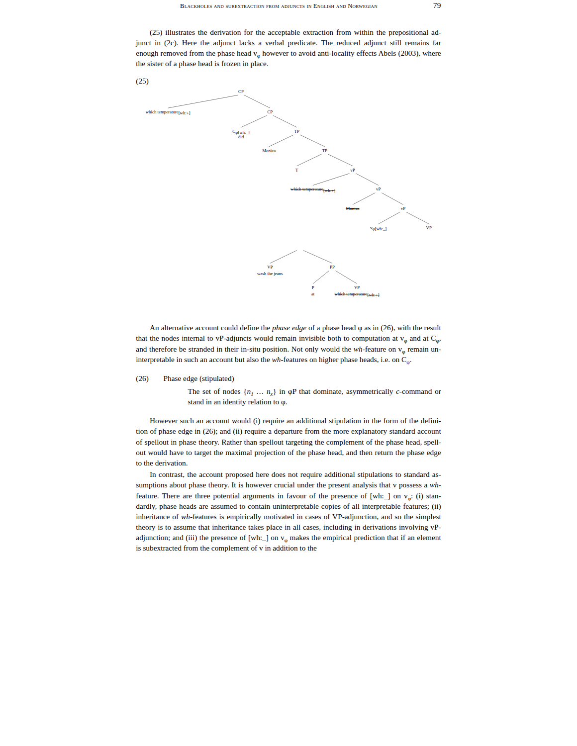Blackholes and subextraction from adjuncts in English and Norwegian 79
(25) illustrates the derivation for the acceptable extraction from within the prepositional adjunct in (2c). Here the adjunct lacks a verbal predicate. The reduced adjunct still remains far enough removed from the phase head vφ however to avoid anti-locality effects Abels (2003), where the sister of a phase head is frozen in place.
(25) CP which temperature[wh:+] CP C_phi[wh:_] did and TP Cφ[wh:_] did TP Monica TP T vP which temperature[wh:+] vP Monica vP vφ[wh:_] VP VP wash the jeans PP P at VP which temperature[wh:+]
An alternative account could define the phase edge of a phase head φ as in (26), with the result that the nodes internal to vP-adjuncts would remain invisible both to computation at vφ and at Cφ, and therefore be stranded in their in-situ position. Not only would the wh-feature on vφ remain uninterpretable in such an account but also the wh-features on higher phase heads, i.e. on Cφ.
(26)
Phase edge (stipulated)
The set of nodes {n1 … nx} in φP that dominate, asymmetrically c-command or stand in an identity relation to φ.
However such an account would (i) require an additional stipulation in the form of the definition of phase edge in (26); and (ii) require a departure from the more explanatory standard account of spellout in phase theory. Rather than spellout targeting the complement of the phase head, spellout would have to target the maximal projection of the phase head, and then return the phase edge to the derivation.
In contrast, the account proposed here does not require additional stipulations to standard assumptions about phase theory. It is however crucial under the present analysis that v possess a wh-feature. There are three potential arguments in favour of the presence of [wh:_] on vφ: (i) standardly, phase heads are assumed to contain uninterpretable copies of all interpretable features; (ii) inheritance of wh-features is empirically motivated in cases of VP-adjunction, and so the simplest theory is to assume that inheritance takes place in all cases, including in derivations involving vP-adjunction; and (iii) the presence of [wh:_] on vφ makes the empirical prediction that if an element is subextracted from the complement of v in addition to the